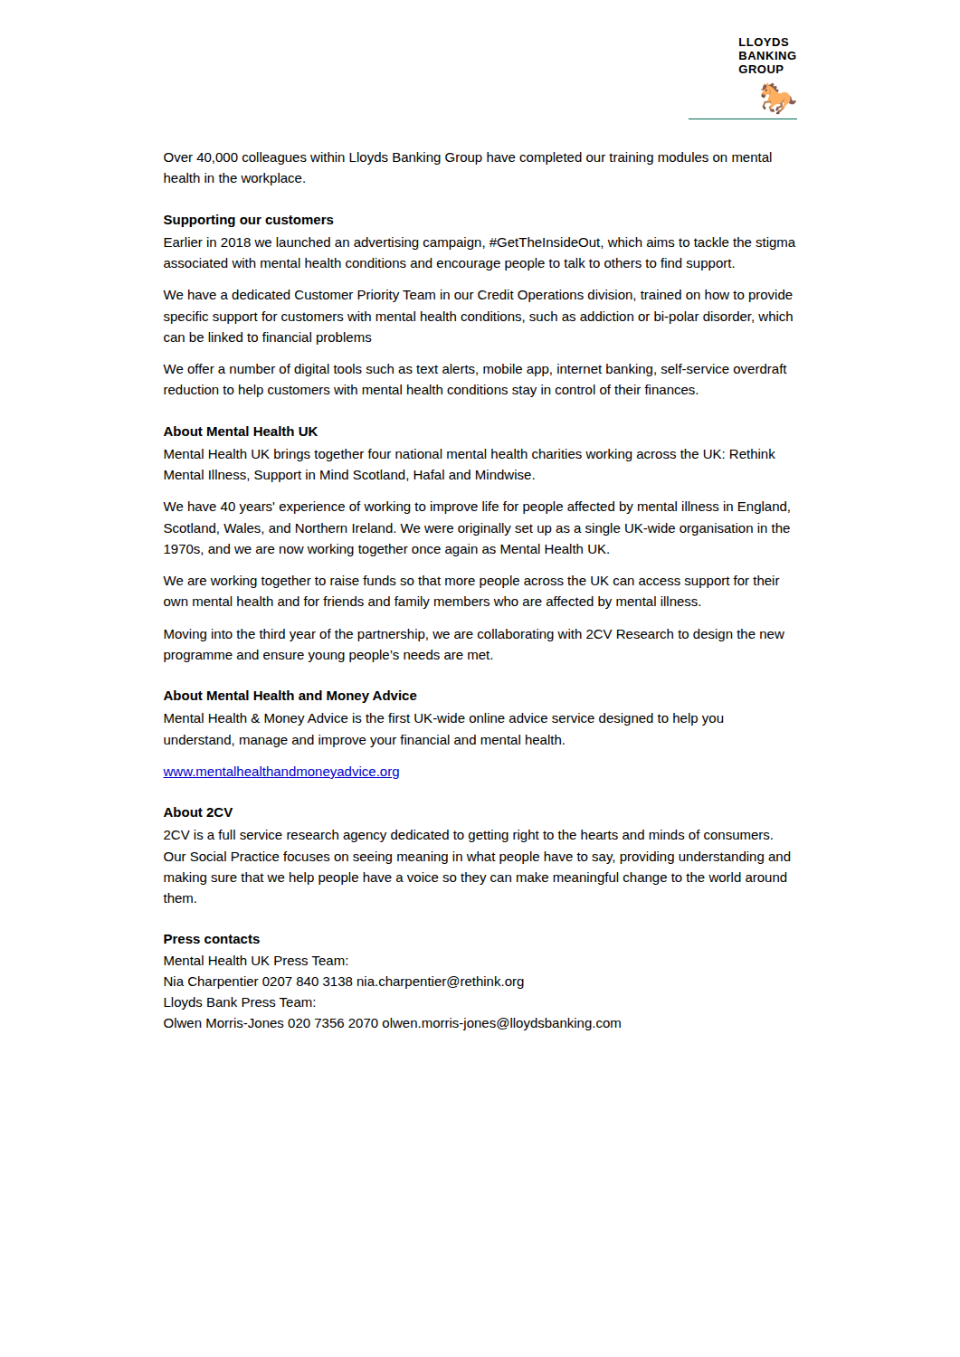Lloyds
Banking
Group
🐎
Over 40,000 colleagues within Lloyds Banking Group have completed our training modules on mental health in the workplace.
Supporting our customers
Earlier in 2018 we launched an advertising campaign, #GetTheInsideOut, which aims to tackle the stigma associated with mental health conditions and encourage people to talk to others to find support.
We have a dedicated Customer Priority Team in our Credit Operations division, trained on how to provide specific support for customers with mental health conditions, such as addiction or bi-polar disorder, which can be linked to financial problems
We offer a number of digital tools such as text alerts, mobile app, internet banking, self-service overdraft reduction to help customers with mental health conditions stay in control of their finances.
About Mental Health UK
Mental Health UK brings together four national mental health charities working across the UK: Rethink Mental Illness, Support in Mind Scotland, Hafal and Mindwise.
We have 40 years' experience of working to improve life for people affected by mental illness in England, Scotland, Wales, and Northern Ireland. We were originally set up as a single UK-wide organisation in the 1970s, and we are now working together once again as Mental Health UK.
We are working together to raise funds so that more people across the UK can access support for their own mental health and for friends and family members who are affected by mental illness.
Moving into the third year of the partnership, we are collaborating with 2CV Research to design the new programme and ensure young people’s needs are met.
About Mental Health and Money Advice
Mental Health & Money Advice is the first UK-wide online advice service designed to help you understand, manage and improve your financial and mental health.
www.mentalhealthandmoneyadvice.org
About 2CV
2CV is a full service research agency dedicated to getting right to the hearts and minds of consumers. Our Social Practice focuses on seeing meaning in what people have to say, providing understanding and making sure that we help people have a voice so they can make meaningful change to the world around them.
Press contacts
Mental Health UK Press Team:
Nia Charpentier 0207 840 3138 nia.charpentier@rethink.org
Lloyds Bank Press Team:
Olwen Morris-Jones 020 7356 2070 olwen.morris-jones@lloydsbanking.com